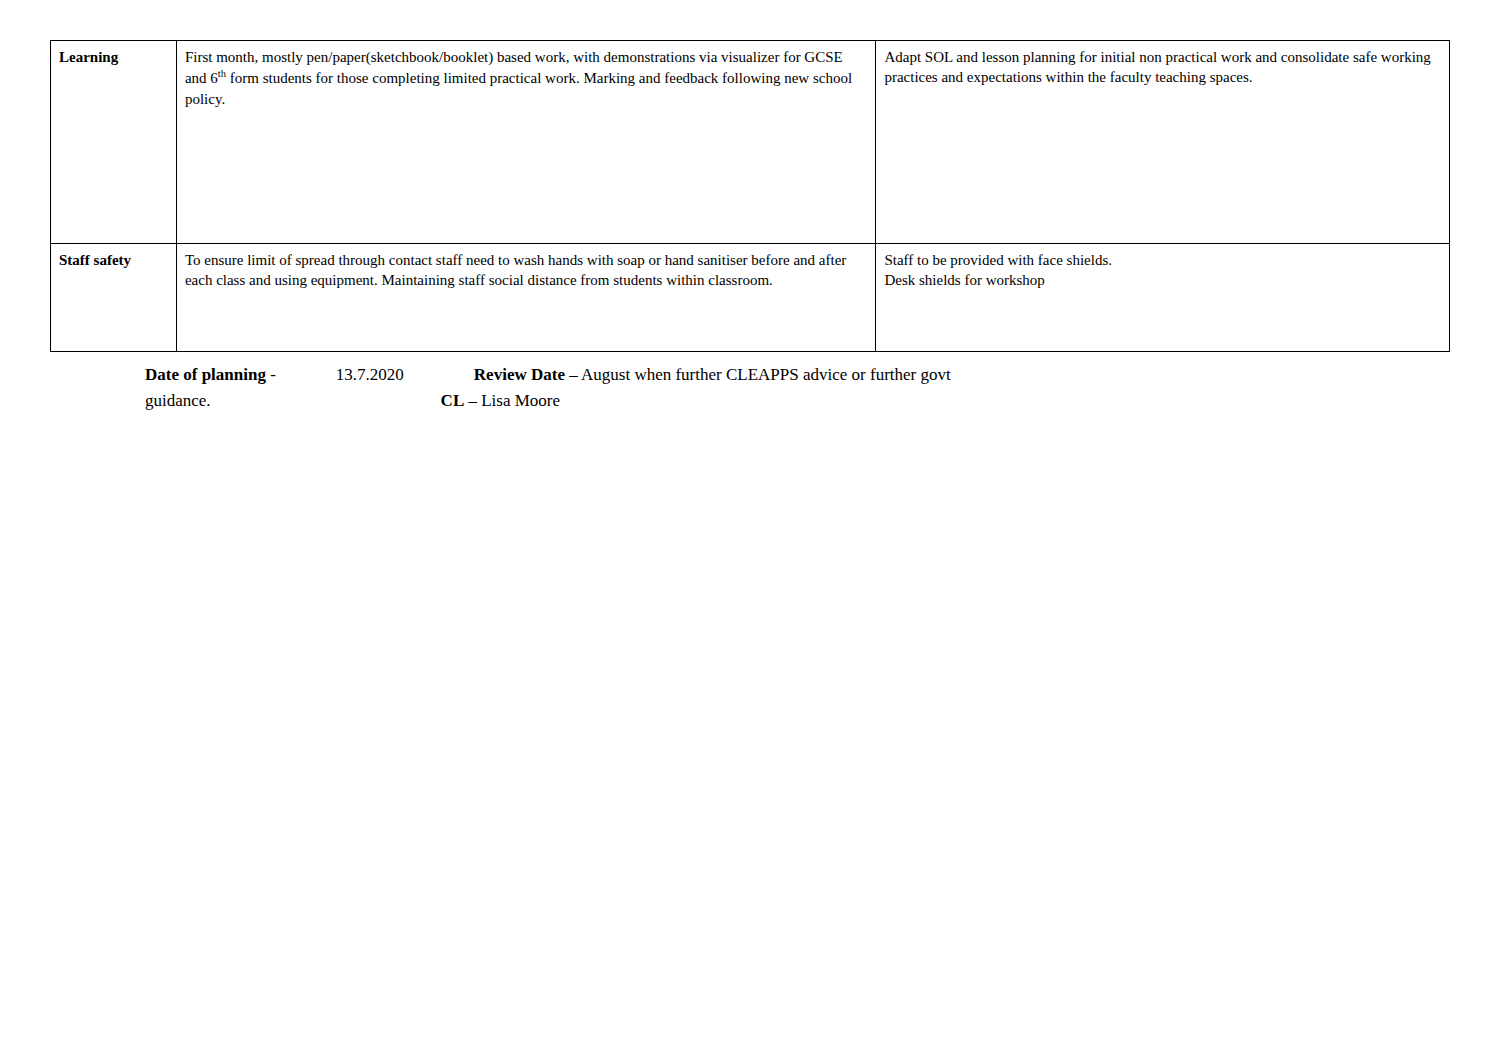| Learning | First month, mostly pen/paper(sketchbook/booklet) based work, with demonstrations via visualizer for GCSE and 6 th form students for those completing limited practical work. Marking and feedback following new school policy. | Adapt SOL and lesson planning for initial non practical work and consolidate safe working practices and expectations within the faculty teaching spaces. |
| Staff safety | To ensure limit of spread through contact staff need to wash hands with soap or hand sanitiser before and after each class and using equipment. Maintaining staff social distance from students within classroom. | Staff to be provided with face shields. Desk shields for workshop |
Date of planning - 13.7.2020 Review Date – August when further CLEAPPS advice or further govt
guidance. CL – Lisa Moore